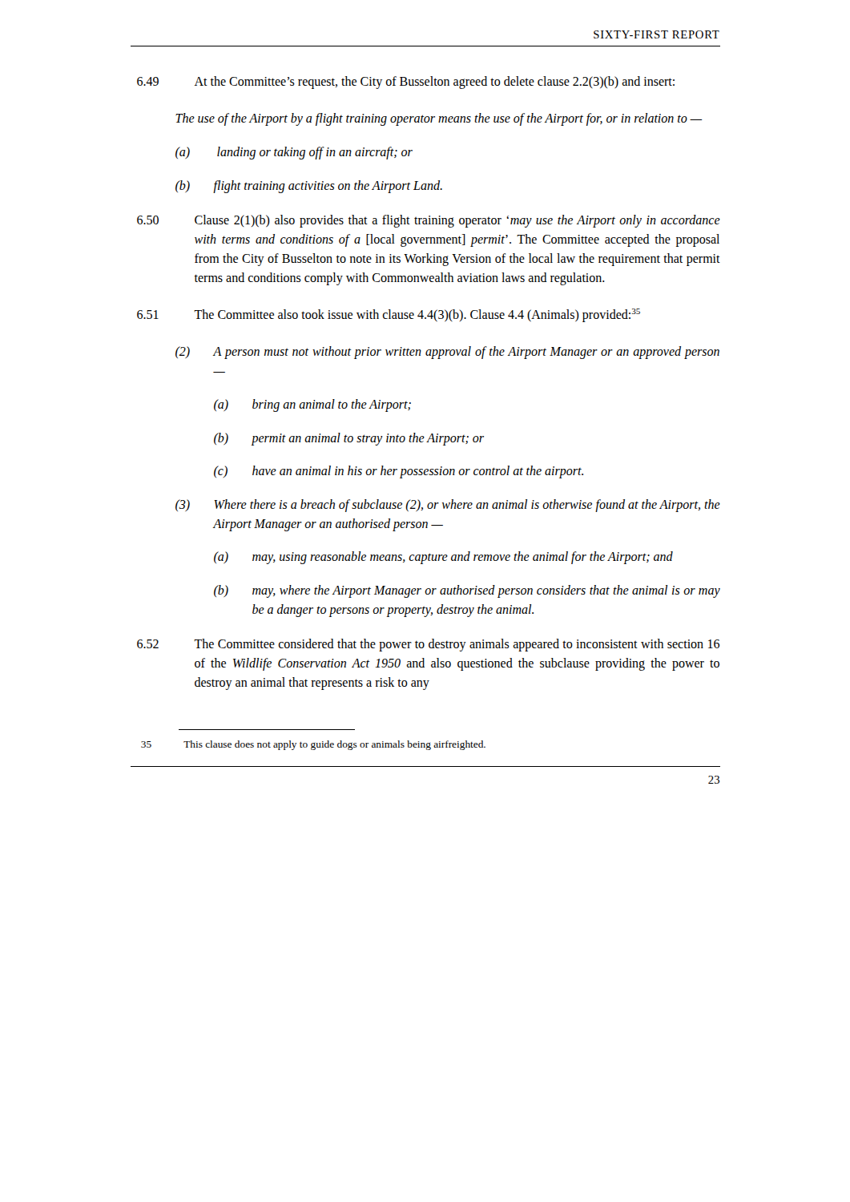SIXTY-FIRST REPORT
6.49
At the Committee’s request, the City of Busselton agreed to delete clause 2.2(3)(b) and insert:
The use of the Airport by a flight training operator means the use of the Airport for, or in relation to —
(a)
landing or taking off in an aircraft; or
(b)
flight training activities on the Airport Land.
6.50
Clause 2(1)(b) also provides that a flight training operator ‘may use the Airport only in accordance with terms and conditions of a [local government] permit’. The Committee accepted the proposal from the City of Busselton to note in its Working Version of the local law the requirement that permit terms and conditions comply with Commonwealth aviation laws and regulation.
6.51
The Committee also took issue with clause 4.4(3)(b). Clause 4.4 (Animals) provided:35
(2)
A person must not without prior written approval of the Airport Manager or an approved person—
(a)
bring an animal to the Airport;
(b)
permit an animal to stray into the Airport; or
(c)
have an animal in his or her possession or control at the airport.
(3)
Where there is a breach of subclause (2), or where an animal is otherwise found at the Airport, the Airport Manager or an authorised person —
(a)
may, using reasonable means, capture and remove the animal for the Airport; and
(b)
may, where the Airport Manager or authorised person considers that the animal is or may be a danger to persons or property, destroy the animal.
6.52
The Committee considered that the power to destroy animals appeared to inconsistent with section 16 of the Wildlife Conservation Act 1950 and also questioned the subclause providing the power to destroy an animal that represents a risk to any
35
This clause does not apply to guide dogs or animals being airfreighted.
23